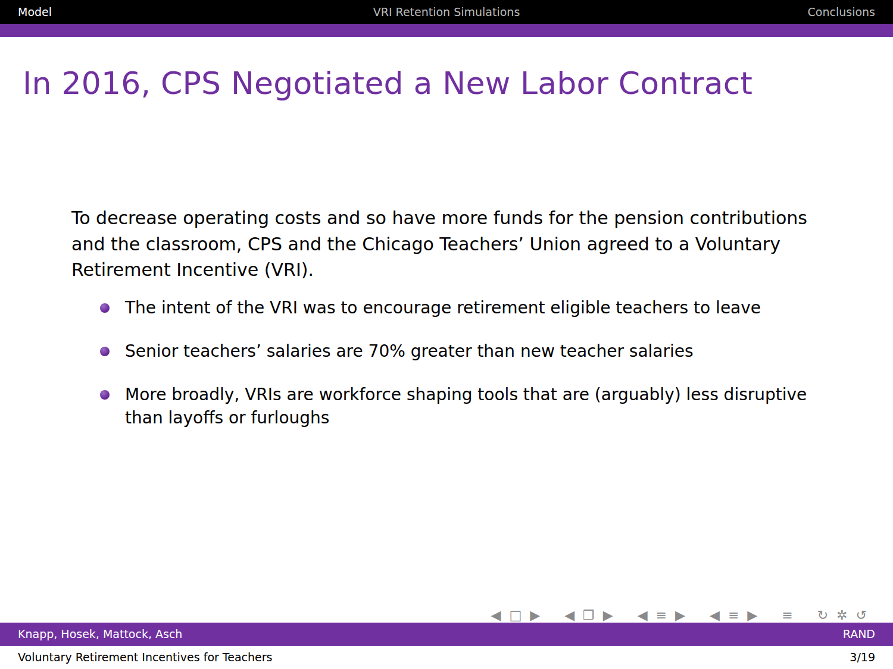Model VRI Retention Simulations Conclusions
In 2016, CPS Negotiated a New Labor Contract
To decrease operating costs and so have more funds for the pension contributions and the classroom, CPS and the Chicago Teachers’ Union agreed to a Voluntary Retirement Incentive (VRI).
The intent of the VRI was to encourage retirement eligible teachers to leave
Senior teachers’ salaries are 70% greater than new teacher salaries
More broadly, VRIs are workforce shaping tools that are (arguably) less disruptive than layoffs or furloughs
◀□▶ ◀❐▶ ◀≡▶ ◀≡▶ ≡ ↻✲↺
Knapp, Hosek, Mattock, Asch RAND
Voluntary Retirement Incentives for Teachers 3/19